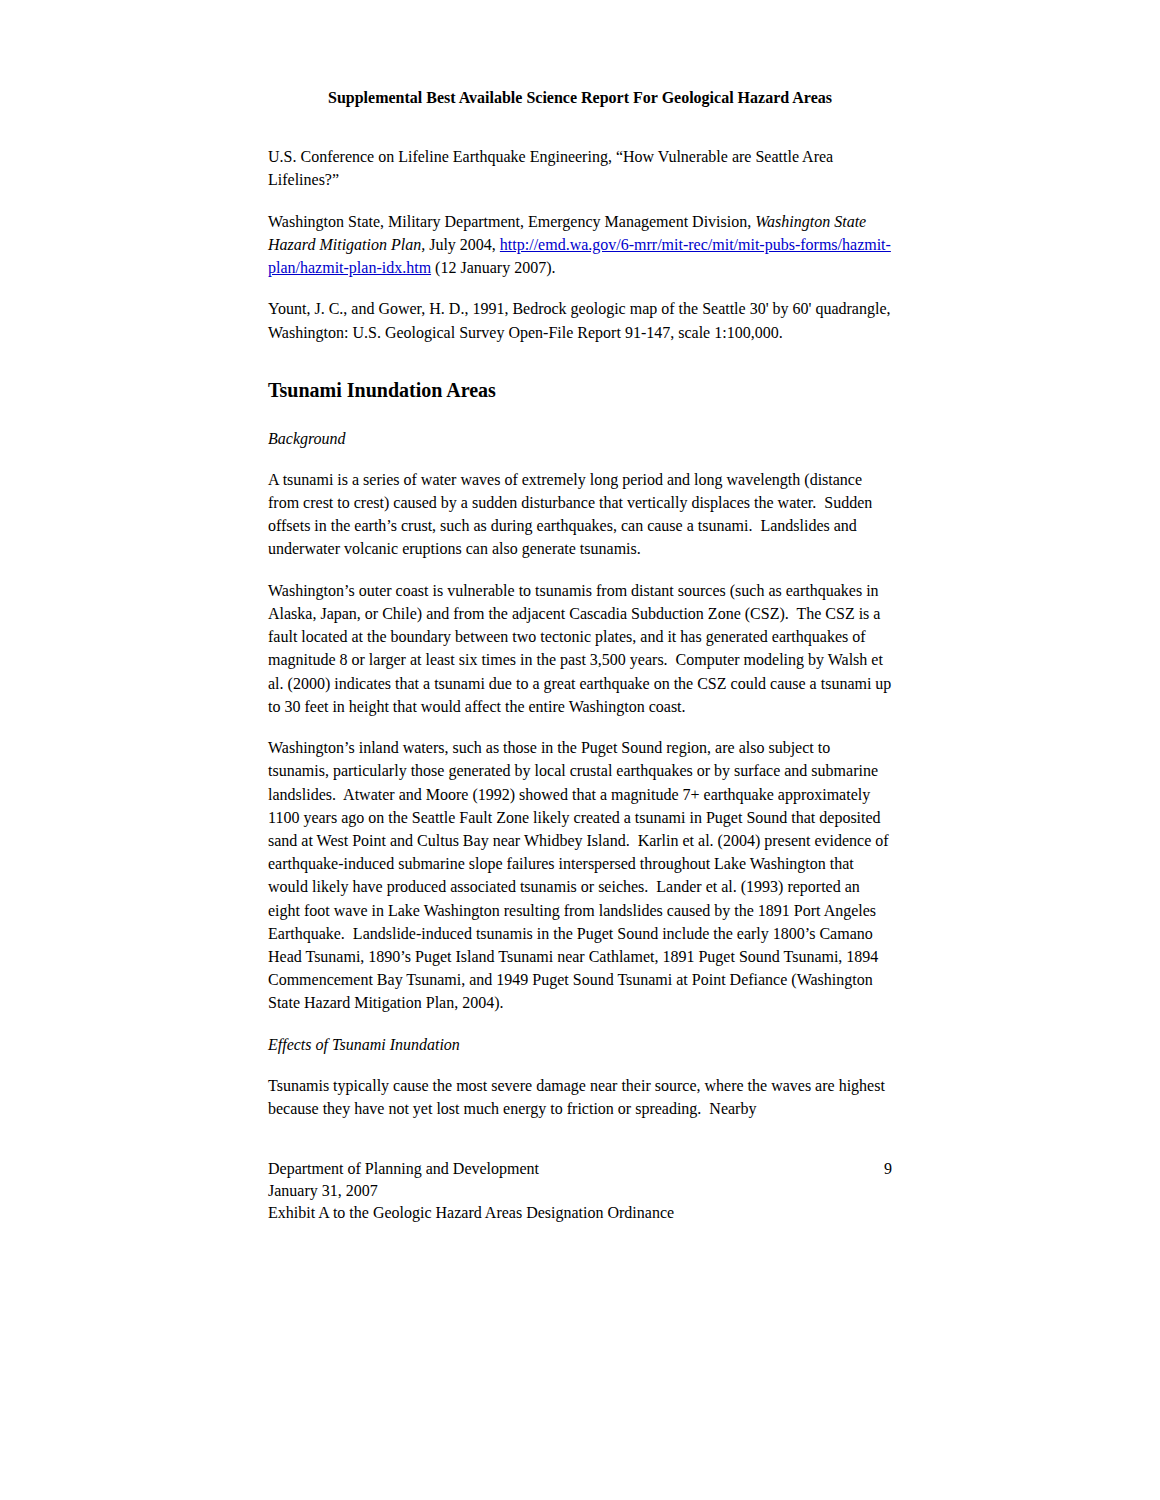Supplemental Best Available Science Report For Geological Hazard Areas
U.S. Conference on Lifeline Earthquake Engineering, “How Vulnerable are Seattle Area Lifelines?”
Washington State, Military Department, Emergency Management Division, Washington State Hazard Mitigation Plan, July 2004, http://emd.wa.gov/6-mrr/mit-rec/mit/mit-pubs-forms/hazmit-plan/hazmit-plan-idx.htm (12 January 2007).
Yount, J. C., and Gower, H. D., 1991, Bedrock geologic map of the Seattle 30' by 60' quadrangle, Washington: U.S. Geological Survey Open-File Report 91-147, scale 1:100,000.
Tsunami Inundation Areas
Background
A tsunami is a series of water waves of extremely long period and long wavelength (distance from crest to crest) caused by a sudden disturbance that vertically displaces the water. Sudden offsets in the earth’s crust, such as during earthquakes, can cause a tsunami. Landslides and underwater volcanic eruptions can also generate tsunamis.
Washington’s outer coast is vulnerable to tsunamis from distant sources (such as earthquakes in Alaska, Japan, or Chile) and from the adjacent Cascadia Subduction Zone (CSZ). The CSZ is a fault located at the boundary between two tectonic plates, and it has generated earthquakes of magnitude 8 or larger at least six times in the past 3,500 years. Computer modeling by Walsh et al. (2000) indicates that a tsunami due to a great earthquake on the CSZ could cause a tsunami up to 30 feet in height that would affect the entire Washington coast.
Washington’s inland waters, such as those in the Puget Sound region, are also subject to tsunamis, particularly those generated by local crustal earthquakes or by surface and submarine landslides. Atwater and Moore (1992) showed that a magnitude 7+ earthquake approximately 1100 years ago on the Seattle Fault Zone likely created a tsunami in Puget Sound that deposited sand at West Point and Cultus Bay near Whidbey Island. Karlin et al. (2004) present evidence of earthquake-induced submarine slope failures interspersed throughout Lake Washington that would likely have produced associated tsunamis or seiches. Lander et al. (1993) reported an eight foot wave in Lake Washington resulting from landslides caused by the 1891 Port Angeles Earthquake. Landslide-induced tsunamis in the Puget Sound include the early 1800’s Camano Head Tsunami, 1890’s Puget Island Tsunami near Cathlamet, 1891 Puget Sound Tsunami, 1894 Commencement Bay Tsunami, and 1949 Puget Sound Tsunami at Point Defiance (Washington State Hazard Mitigation Plan, 2004).
Effects of Tsunami Inundation
Tsunamis typically cause the most severe damage near their source, where the waves are highest because they have not yet lost much energy to friction or spreading. Nearby
9 Department of Planning and Development January 31, 2007 Exhibit A to the Geologic Hazard Areas Designation Ordinance